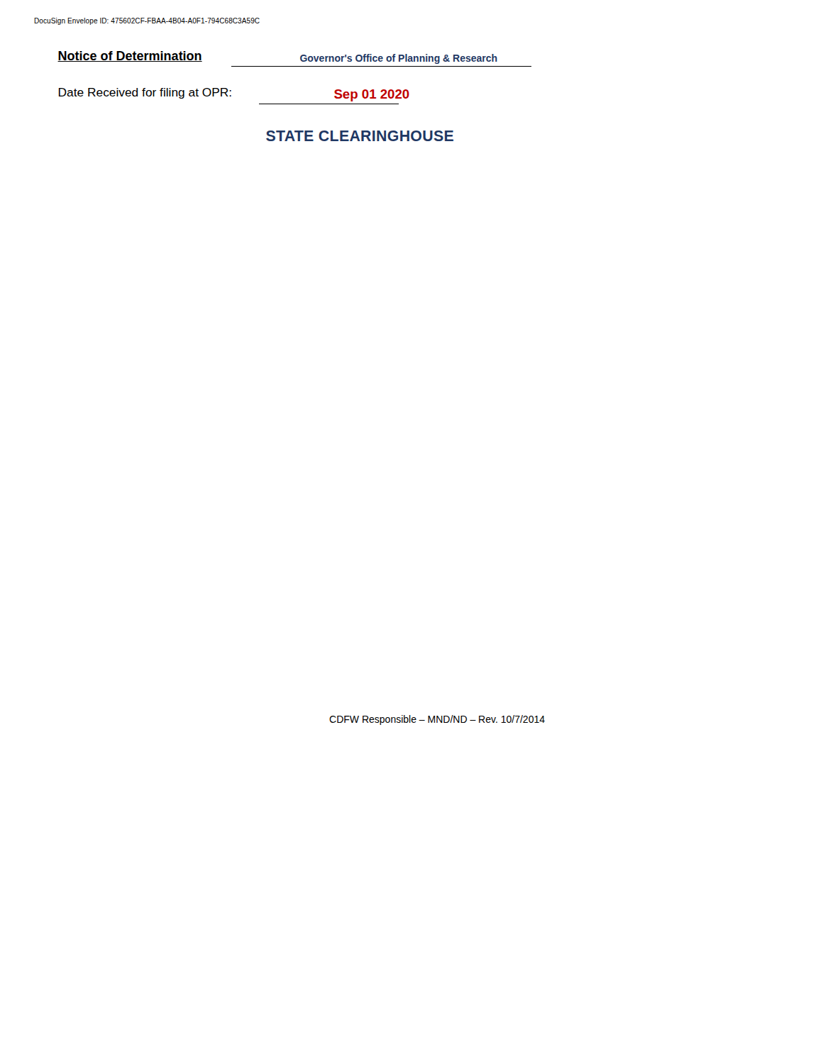DocuSign Envelope ID: 475602CF-FBAA-4B04-A0F1-794C68C3A59C
Notice of Determination Governor's Office of Planning & Research
Date Received for filing at OPR: Sep 01 2020
STATE CLEARINGHOUSE
CDFW Responsible – MND/ND – Rev. 10/7/2014